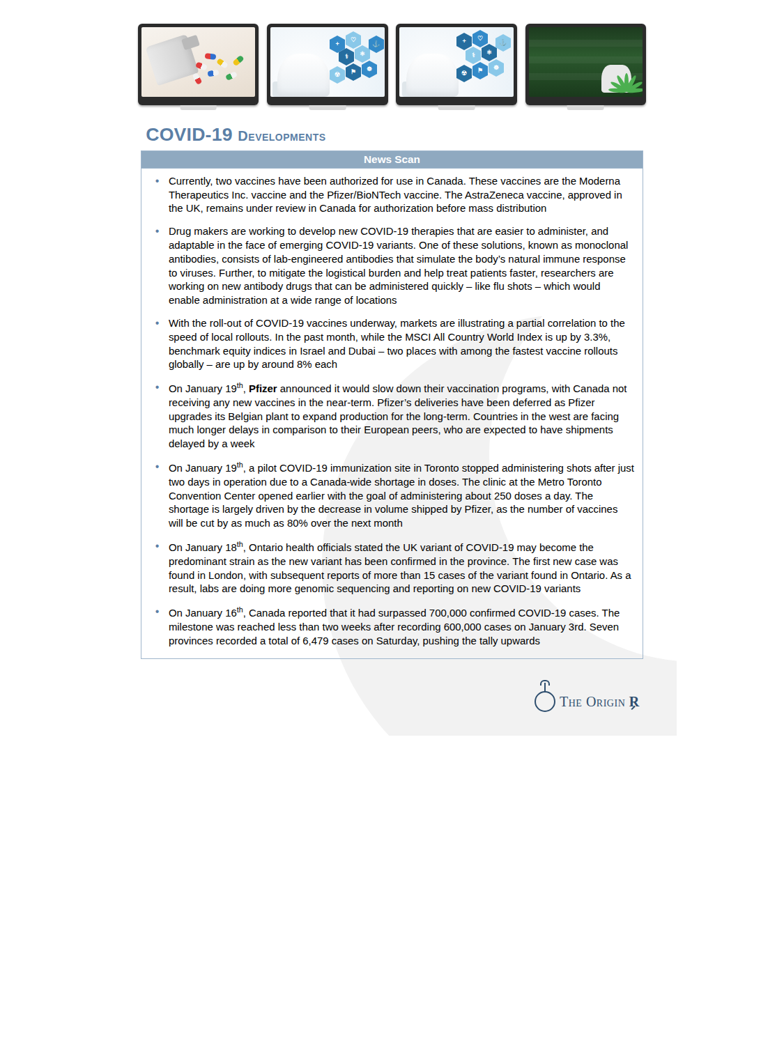+
♡
⚕
⚛
☸
⚑
☢
⚓
+
♡
⚕
⚛
☸
⚑
☢
⚓
COVID-19 Developments
News Scan
Currently, two vaccines have been authorized for use in Canada. These vaccines are the Moderna Therapeutics Inc. vaccine and the Pfizer/BioNTech vaccine. The AstraZeneca vaccine, approved in the UK, remains under review in Canada for authorization before mass distribution
Drug makers are working to develop new COVID-19 therapies that are easier to administer, and adaptable in the face of emerging COVID-19 variants. One of these solutions, known as monoclonal antibodies, consists of lab-engineered antibodies that simulate the body’s natural immune response to viruses. Further, to mitigate the logistical burden and help treat patients faster, researchers are working on new antibody drugs that can be administered quickly – like flu shots – which would enable administration at a wide range of locations
With the roll-out of COVID-19 vaccines underway, markets are illustrating a partial correlation to the speed of local rollouts. In the past month, while the MSCI All Country World Index is up by 3.3%, benchmark equity indices in Israel and Dubai – two places with among the fastest vaccine rollouts globally – are up by around 8% each
On January 19th, Pfizer announced it would slow down their vaccination programs, with Canada not receiving any new vaccines in the near-term. Pfizer’s deliveries have been deferred as Pfizer upgrades its Belgian plant to expand production for the long-term. Countries in the west are facing much longer delays in comparison to their European peers, who are expected to have shipments delayed by a week
On January 19th, a pilot COVID-19 immunization site in Toronto stopped administering shots after just two days in operation due to a Canada-wide shortage in doses. The clinic at the Metro Toronto Convention Center opened earlier with the goal of administering about 250 doses a day. The shortage is largely driven by the decrease in volume shipped by Pfizer, as the number of vaccines will be cut by as much as 80% over the next month
On January 18th, Ontario health officials stated the UK variant of COVID-19 may become the predominant strain as the new variant has been confirmed in the province. The first new case was found in London, with subsequent reports of more than 15 cases of the variant found in Ontario. As a result, labs are doing more genomic sequencing and reporting on new COVID-19 variants
On January 16th, Canada reported that it had surpassed 700,000 confirmed COVID-19 cases. The milestone was reached less than two weeks after recording 600,000 cases on January 3rd. Seven provinces recorded a total of 6,479 cases on Saturday, pushing the tally upwards
The Origin R